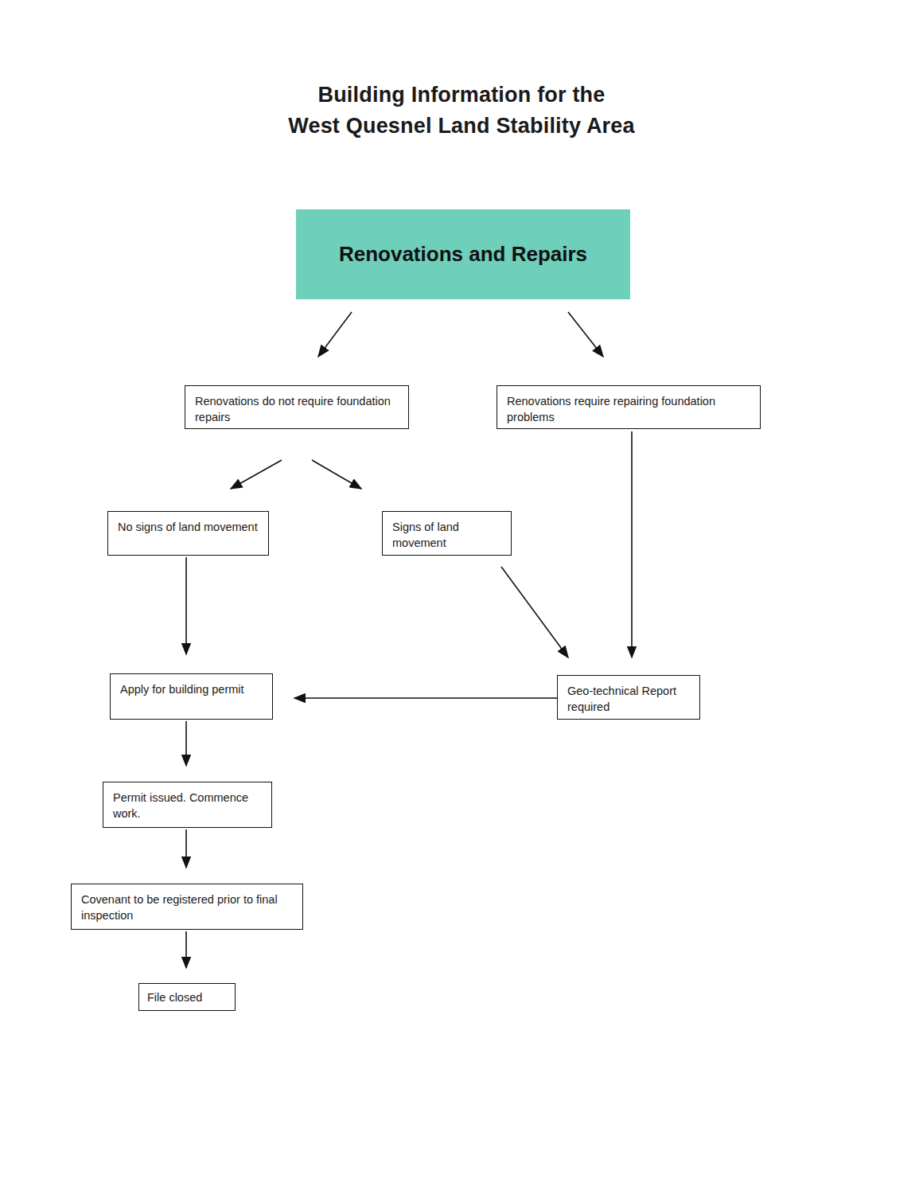Building Information for the
West Quesnel Land Stability Area
Renovations and Repairs
Renovations do not require foundation repairs
Renovations require repairing foundation problems
No signs of land movement
Signs of land movement
Apply for building permit
Geo-technical Report required
Permit issued. Commence work.
Covenant to be registered prior to final inspection
File closed